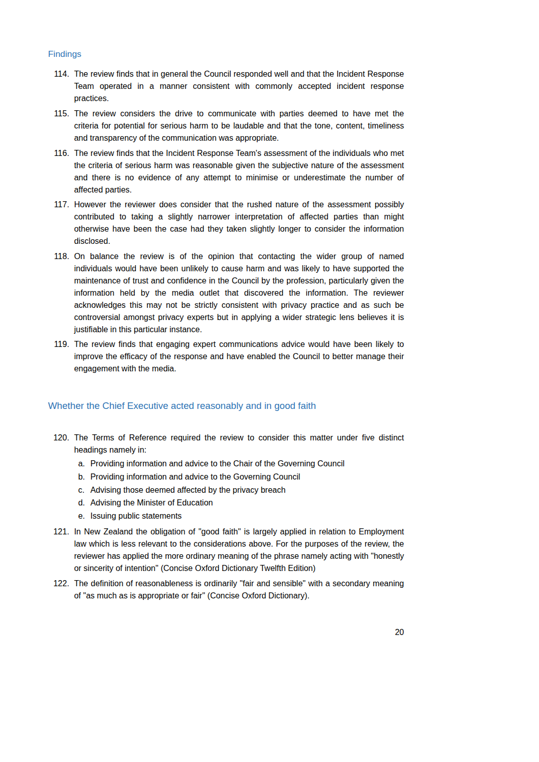Findings
114. The review finds that in general the Council responded well and that the Incident Response Team operated in a manner consistent with commonly accepted incident response practices.
115. The review considers the drive to communicate with parties deemed to have met the criteria for potential for serious harm to be laudable and that the tone, content, timeliness and transparency of the communication was appropriate.
116. The review finds that the Incident Response Team's assessment of the individuals who met the criteria of serious harm was reasonable given the subjective nature of the assessment and there is no evidence of any attempt to minimise or underestimate the number of affected parties.
117. However the reviewer does consider that the rushed nature of the assessment possibly contributed to taking a slightly narrower interpretation of affected parties than might otherwise have been the case had they taken slightly longer to consider the information disclosed.
118. On balance the review is of the opinion that contacting the wider group of named individuals would have been unlikely to cause harm and was likely to have supported the maintenance of trust and confidence in the Council by the profession, particularly given the information held by the media outlet that discovered the information. The reviewer acknowledges this may not be strictly consistent with privacy practice and as such be controversial amongst privacy experts but in applying a wider strategic lens believes it is justifiable in this particular instance.
119. The review finds that engaging expert communications advice would have been likely to improve the efficacy of the response and have enabled the Council to better manage their engagement with the media.
Whether the Chief Executive acted reasonably and in good faith
120. The Terms of Reference required the review to consider this matter under five distinct headings namely in:
a. Providing information and advice to the Chair of the Governing Council
b. Providing information and advice to the Governing Council
c. Advising those deemed affected by the privacy breach
d. Advising the Minister of Education
e. Issuing public statements
121. In New Zealand the obligation of "good faith" is largely applied in relation to Employment law which is less relevant to the considerations above. For the purposes of the review, the reviewer has applied the more ordinary meaning of the phrase namely acting with "honestly or sincerity of intention" (Concise Oxford Dictionary Twelfth Edition)
122. The definition of reasonableness is ordinarily "fair and sensible" with a secondary meaning of "as much as is appropriate or fair" (Concise Oxford Dictionary).
20